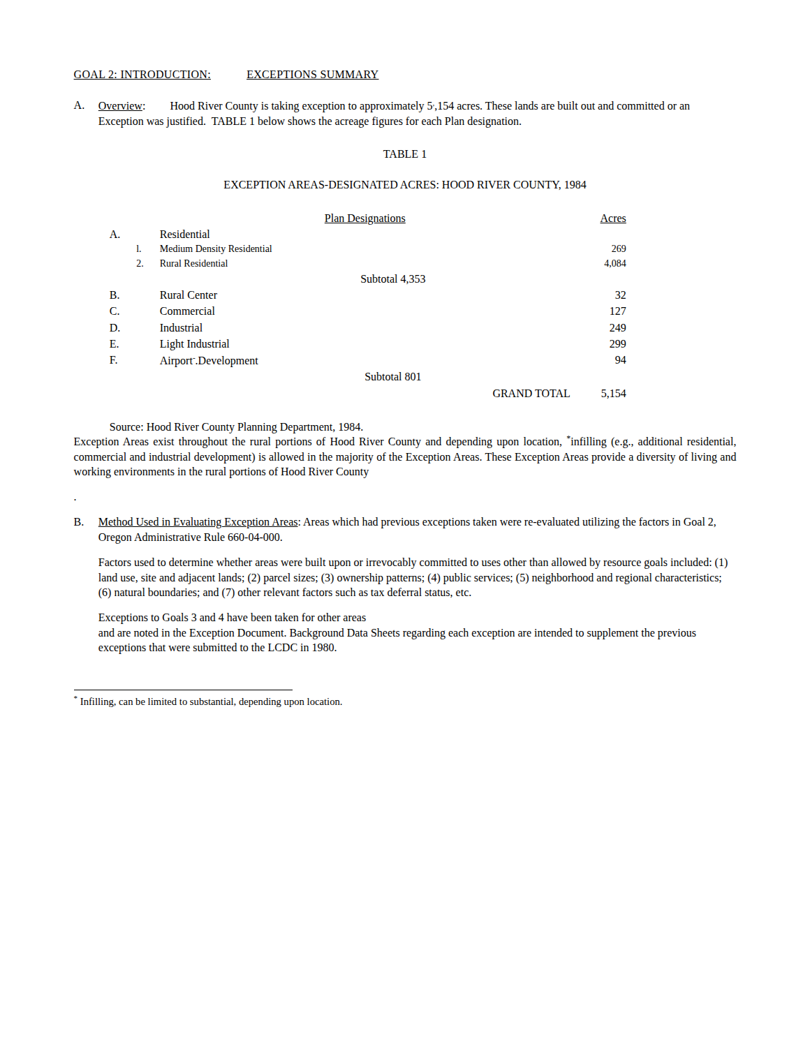GOAL 2: INTRODUCTION: EXCEPTIONS SUMMARY
A.
Overview: Hood River County is taking exception to approximately 5,,154 acres. These lands are built out and committed or an Exception was justified. TABLE 1 below shows the acreage figures for each Plan designation.
TABLE 1
EXCEPTION AREAS-DESIGNATED ACRES: HOOD RIVER COUNTY, 1984
| | | Plan Designations | Acres |
| A. | | Residential | |
| | l. | Medium Density Residential | 269 |
| | 2. | Rural Residential | 4,084 |
| | | Subtotal 4,353 |
| B. | | Rural Center | 32 |
| C. | | Commercial | 127 |
| D. | | Industrial | 249 |
| E. | | Light Industrial | 299 |
| F. | | Airport - .Development | 94 |
| | | Subtotal 801 |
| | | GRAND TOTAL | 5,154 |
Source: Hood River County Planning Department, 1984.
Exception Areas exist throughout the rural portions of Hood River County and depending upon location, *infilling (e.g., additional residential, commercial and industrial development) is allowed in the majority of the Exception Areas. These Exception Areas provide a diversity of living and working environments in the rural portions of Hood River County
.
B.
Method Used in Evaluating Exception Areas: Areas which had previous exceptions taken were re-evaluated utilizing the factors in Goal 2, Oregon Administrative Rule 660-04-000.
Factors used to determine whether areas were built upon or irrevocably committed to uses other than allowed by resource goals included: (1) land use, site and adjacent lands; (2) parcel sizes; (3) ownership patterns; (4) public services; (5) neighborhood and regional characteristics; (6) natural boundaries; and (7) other relevant factors such as tax deferral status, etc.
Exceptions to Goals 3 and 4 have been taken for other areas
and are noted in the Exception Document. Background Data Sheets regarding each exception are intended to supplement the previous exceptions that were submitted to the LCDC in 1980.
* Infilling, can be limited to substantial, depending upon location.